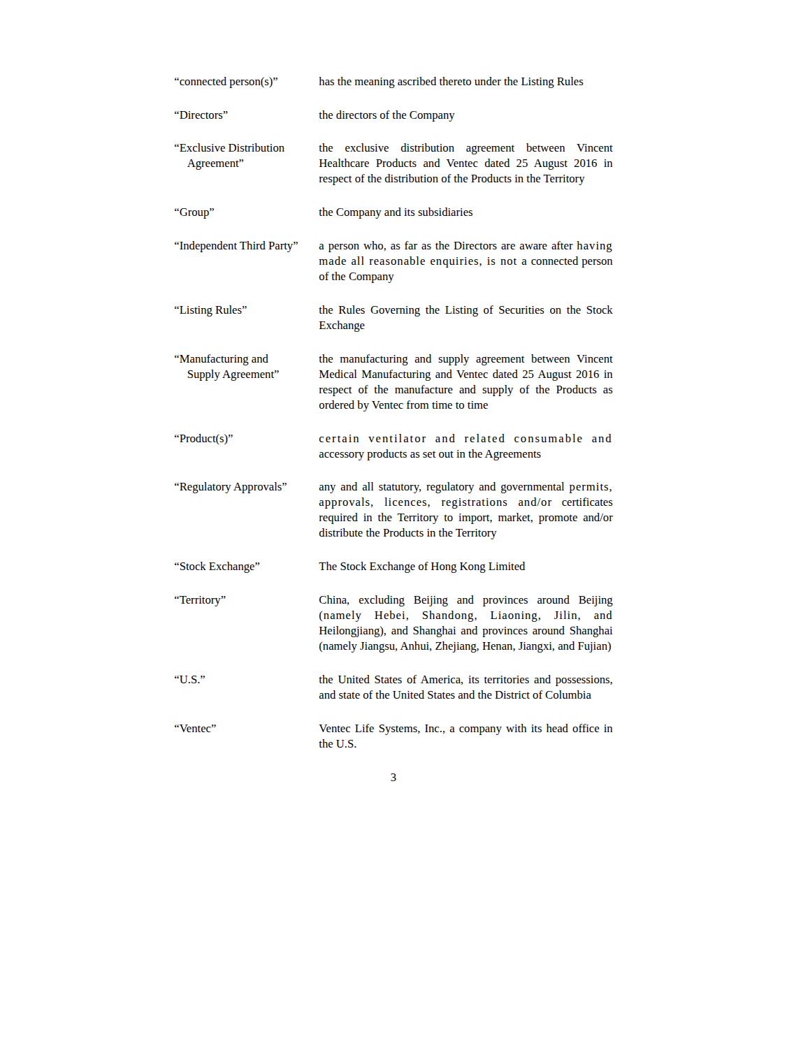| “connected person(s)” | has the meaning ascribed thereto under the Listing Rules |
| “Directors” | the directors of the Company |
| “Exclusive Distribution Agreement” | the exclusive distribution agreement between Vincent Healthcare Products and Ventec dated 25 August 2016 in respect of the distribution of the Products in the Territory |
| “Group” | the Company and its subsidiaries |
| “Independent Third Party” | a person who, as far as the Directors are aware after having made all reasonable enquiries, is not a connected person of the Company |
| “Listing Rules” | the Rules Governing the Listing of Securities on the Stock Exchange |
| “Manufacturing and Supply Agreement” | the manufacturing and supply agreement between Vincent Medical Manufacturing and Ventec dated 25 August 2016 in respect of the manufacture and supply of the Products as ordered by Ventec from time to time |
| “Product(s)” | certain ventilator and related consumable and accessory products as set out in the Agreements |
| “Regulatory Approvals” | any and all statutory, regulatory and governmental permits, approvals, licences, registrations and/or certificates required in the Territory to import, market, promote and/or distribute the Products in the Territory |
| “Stock Exchange” | The Stock Exchange of Hong Kong Limited |
| “Territory” | China, excluding Beijing and provinces around Beijing (namely Hebei, Shandong, Liaoning, Jilin, and Heilongjiang), and Shanghai and provinces around Shanghai (namely Jiangsu, Anhui, Zhejiang, Henan, Jiangxi, and Fujian) |
| “U.S.” | the United States of America, its territories and possessions, and state of the United States and the District of Columbia |
| “Ventec” | Ventec Life Systems, Inc., a company with its head office in the U.S. |
3